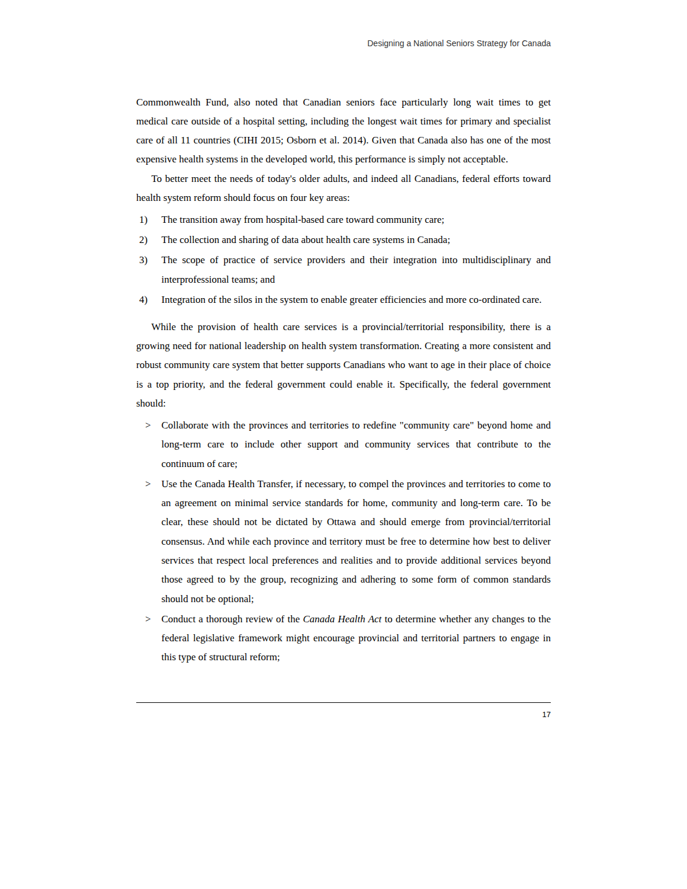Designing a National Seniors Strategy for Canada
Commonwealth Fund, also noted that Canadian seniors face particularly long wait times to get medical care outside of a hospital setting, including the longest wait times for primary and specialist care of all 11 countries (CIHI 2015; Osborn et al. 2014). Given that Canada also has one of the most expensive health systems in the developed world, this performance is simply not acceptable.
To better meet the needs of today's older adults, and indeed all Canadians, federal efforts toward health system reform should focus on four key areas:
The transition away from hospital-based care toward community care;
The collection and sharing of data about health care systems in Canada;
The scope of practice of service providers and their integration into multidisciplinary and interprofessional teams; and
Integration of the silos in the system to enable greater efficiencies and more co-ordinated care.
While the provision of health care services is a provincial/territorial responsibility, there is a growing need for national leadership on health system transformation. Creating a more consistent and robust community care system that better supports Canadians who want to age in their place of choice is a top priority, and the federal government could enable it. Specifically, the federal government should:
Collaborate with the provinces and territories to redefine "community care" beyond home and long-term care to include other support and community services that contribute to the continuum of care;
Use the Canada Health Transfer, if necessary, to compel the provinces and territories to come to an agreement on minimal service standards for home, community and long-term care. To be clear, these should not be dictated by Ottawa and should emerge from provincial/territorial consensus. And while each province and territory must be free to determine how best to deliver services that respect local preferences and realities and to provide additional services beyond those agreed to by the group, recognizing and adhering to some form of common standards should not be optional;
Conduct a thorough review of the Canada Health Act to determine whether any changes to the federal legislative framework might encourage provincial and territorial partners to engage in this type of structural reform;
17